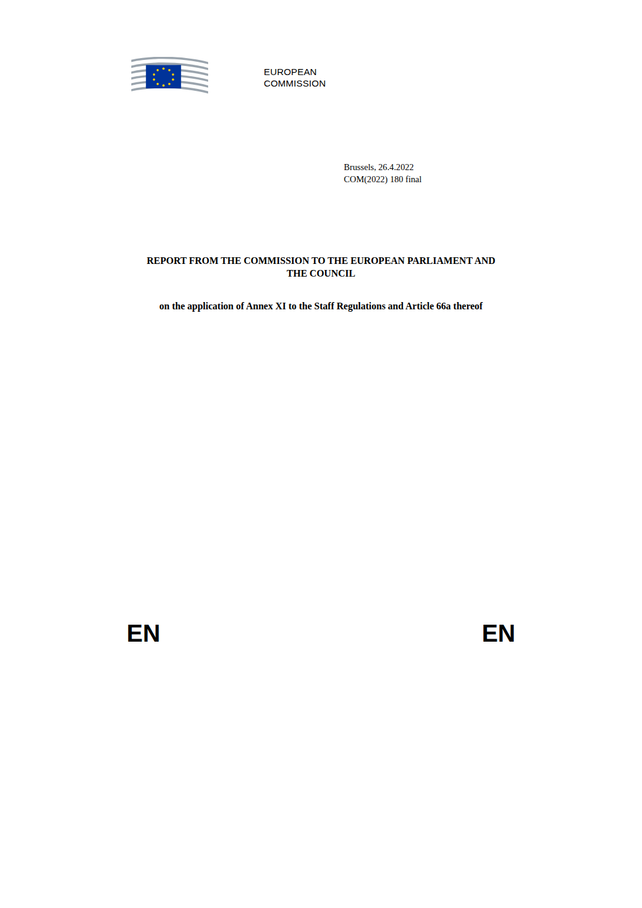EUROPEAN
COMMISSION
Brussels, 26.4.2022
COM(2022) 180 final
REPORT FROM THE COMMISSION TO THE EUROPEAN PARLIAMENT AND THE COUNCIL
on the application of Annex XI to the Staff Regulations and Article 66a thereof
EN EN